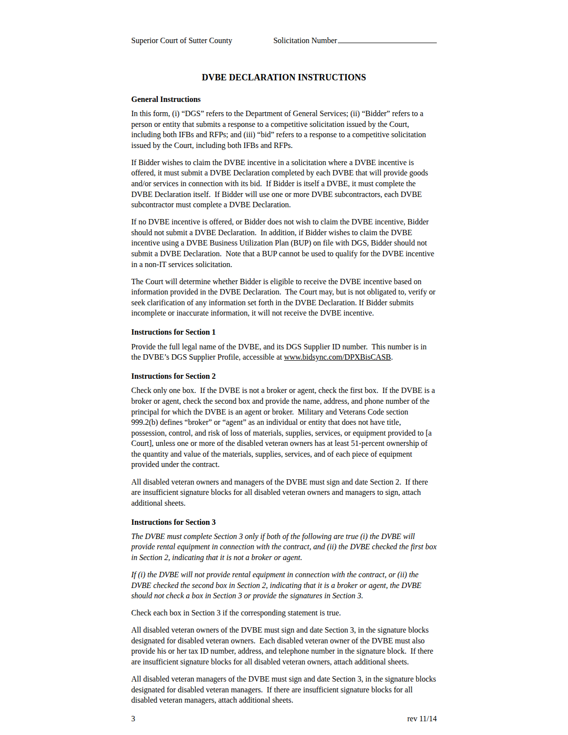Superior Court of Sutter County
Solicitation Number
DVBE DECLARATION INSTRUCTIONS
General Instructions
In this form, (i) “DGS” refers to the Department of General Services; (ii) “Bidder” refers to a person or entity that submits a response to a competitive solicitation issued by the Court, including both IFBs and RFPs; and (iii) “bid” refers to a response to a competitive solicitation issued by the Court, including both IFBs and RFPs.
If Bidder wishes to claim the DVBE incentive in a solicitation where a DVBE incentive is offered, it must submit a DVBE Declaration completed by each DVBE that will provide goods and/or services in connection with its bid. If Bidder is itself a DVBE, it must complete the DVBE Declaration itself. If Bidder will use one or more DVBE subcontractors, each DVBE subcontractor must complete a DVBE Declaration.
If no DVBE incentive is offered, or Bidder does not wish to claim the DVBE incentive, Bidder should not submit a DVBE Declaration. In addition, if Bidder wishes to claim the DVBE incentive using a DVBE Business Utilization Plan (BUP) on file with DGS, Bidder should not submit a DVBE Declaration. Note that a BUP cannot be used to qualify for the DVBE incentive in a non-IT services solicitation.
The Court will determine whether Bidder is eligible to receive the DVBE incentive based on information provided in the DVBE Declaration. The Court may, but is not obligated to, verify or seek clarification of any information set forth in the DVBE Declaration. If Bidder submits incomplete or inaccurate information, it will not receive the DVBE incentive.
Instructions for Section 1
Provide the full legal name of the DVBE, and its DGS Supplier ID number. This number is in the DVBE’s DGS Supplier Profile, accessible at www.bidsync.com/DPXBisCASB.
Instructions for Section 2
Check only one box. If the DVBE is not a broker or agent, check the first box. If the DVBE is a broker or agent, check the second box and provide the name, address, and phone number of the principal for which the DVBE is an agent or broker. Military and Veterans Code section 999.2(b) defines “broker” or “agent” as an individual or entity that does not have title, possession, control, and risk of loss of materials, supplies, services, or equipment provided to [a Court], unless one or more of the disabled veteran owners has at least 51-percent ownership of the quantity and value of the materials, supplies, services, and of each piece of equipment provided under the contract.
All disabled veteran owners and managers of the DVBE must sign and date Section 2. If there are insufficient signature blocks for all disabled veteran owners and managers to sign, attach additional sheets.
Instructions for Section 3
The DVBE must complete Section 3 only if both of the following are true (i) the DVBE will provide rental equipment in connection with the contract, and (ii) the DVBE checked the first box in Section 2, indicating that it is not a broker or agent.
If (i) the DVBE will not provide rental equipment in connection with the contract, or (ii) the DVBE checked the second box in Section 2, indicating that it is a broker or agent, the DVBE should not check a box in Section 3 or provide the signatures in Section 3.
Check each box in Section 3 if the corresponding statement is true.
All disabled veteran owners of the DVBE must sign and date Section 3, in the signature blocks designated for disabled veteran owners. Each disabled veteran owner of the DVBE must also provide his or her tax ID number, address, and telephone number in the signature block. If there are insufficient signature blocks for all disabled veteran owners, attach additional sheets.
All disabled veteran managers of the DVBE must sign and date Section 3, in the signature blocks designated for disabled veteran managers. If there are insufficient signature blocks for all disabled veteran managers, attach additional sheets.
3
rev 11/14